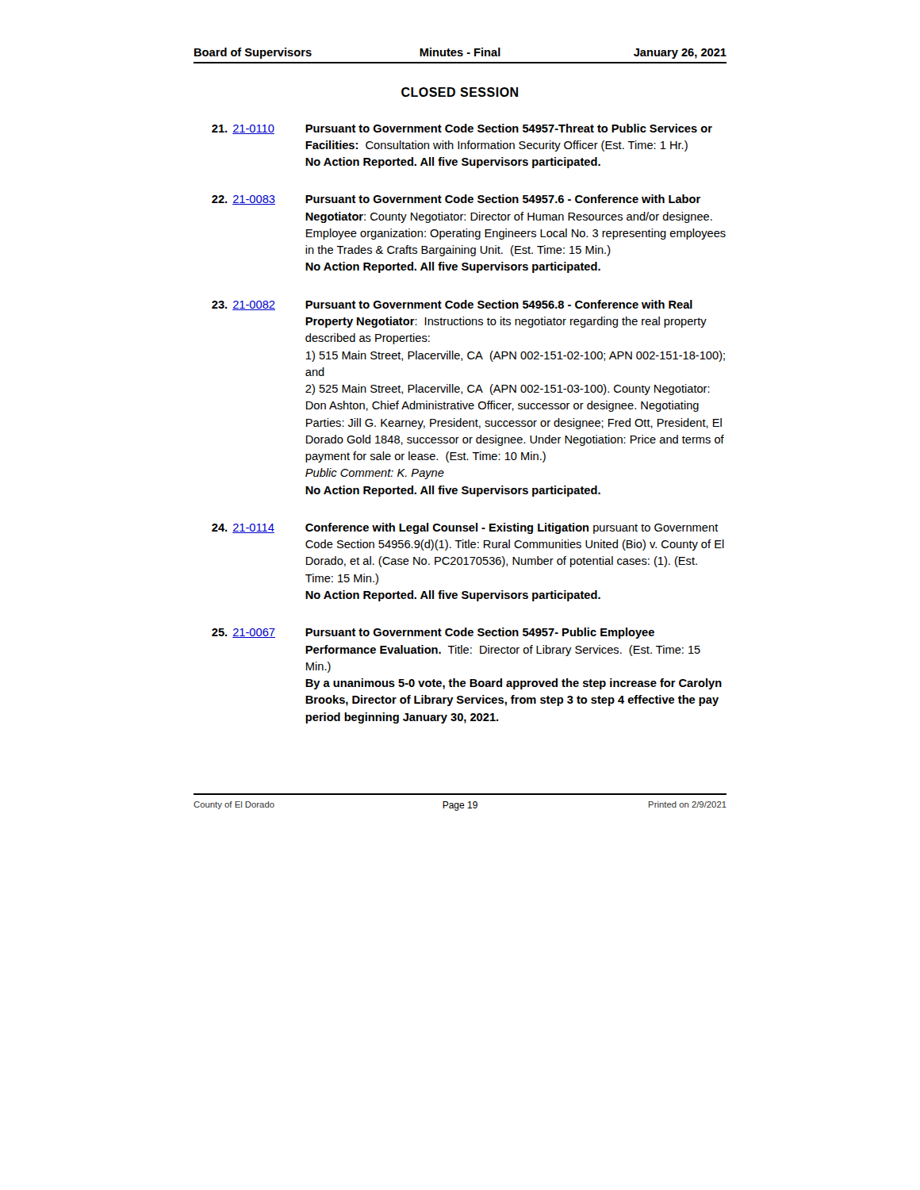Board of Supervisors
Minutes - Final
January 26, 2021
CLOSED SESSION
21.
21-0110
Pursuant to Government Code Section 54957-Threat to Public Services or Facilities: Consultation with Information Security Officer (Est. Time: 1 Hr.)
No Action Reported. All five Supervisors participated.
22.
21-0083
Pursuant to Government Code Section 54957.6 - Conference with Labor Negotiator: County Negotiator: Director of Human Resources and/or designee. Employee organization: Operating Engineers Local No. 3 representing employees in the Trades & Crafts Bargaining Unit. (Est. Time: 15 Min.)
No Action Reported. All five Supervisors participated.
23.
21-0082
Pursuant to Government Code Section 54956.8 - Conference with Real Property Negotiator: Instructions to its negotiator regarding the real property described as Properties:
1) 515 Main Street, Placerville, CA (APN 002-151-02-100; APN 002-151-18-100); and
2) 525 Main Street, Placerville, CA (APN 002-151-03-100). County Negotiator: Don Ashton, Chief Administrative Officer, successor or designee. Negotiating Parties: Jill G. Kearney, President, successor or designee; Fred Ott, President, El Dorado Gold 1848, successor or designee. Under Negotiation: Price and terms of payment for sale or lease. (Est. Time: 10 Min.)
Public Comment: K. Payne
No Action Reported. All five Supervisors participated.
24.
21-0114
Conference with Legal Counsel - Existing Litigation pursuant to Government Code Section 54956.9(d)(1). Title: Rural Communities United (Bio) v. County of El Dorado, et al. (Case No. PC20170536), Number of potential cases: (1). (Est. Time: 15 Min.)
No Action Reported. All five Supervisors participated.
25.
21-0067
Pursuant to Government Code Section 54957- Public Employee Performance Evaluation. Title: Director of Library Services. (Est. Time: 15 Min.)
By a unanimous 5-0 vote, the Board approved the step increase for Carolyn Brooks, Director of Library Services, from step 3 to step 4 effective the pay period beginning January 30, 2021.
County of El Dorado
Page 19
Printed on 2/9/2021